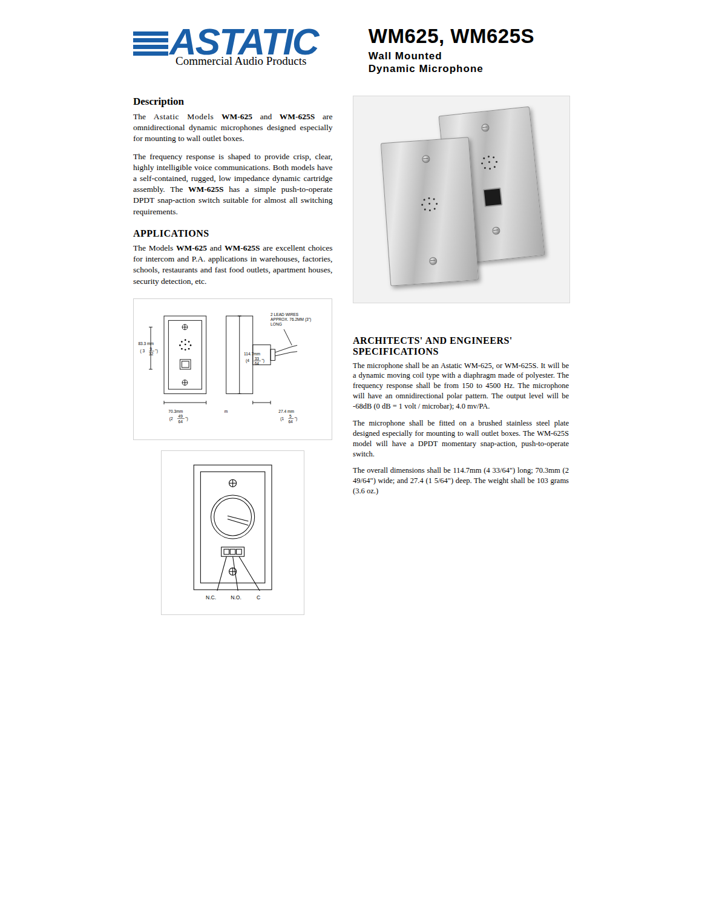ASTATIC
Commercial Audio Products
WM625, WM625S
Wall Mounted
Dynamic Microphone
Description
The Astatic Models WM-625 and WM-625S are omnidirectional dynamic microphones designed especially for mounting to wall outlet boxes.
The frequency response is shaped to provide crisp, clear, highly intelligible voice communications. Both models have a self-contained, rugged, low impedance dynamic cartridge assembly. The WM-625S has a simple push-to-operate DPDT snap-action switch suitable for almost all switching requirements.
APPLICATIONS
The Models WM-625 and WM-625S are excellent choices for intercom and P.A. applications in warehouses, factories, schools, restaurants and fast food outlets, apartment houses, security detection, etc.
2 LEAD WIRES APPROX. 76.2MM (3") LONG 83.3 mm ( 3 9 32 ") 70.3mm (2 49 64 ") 114.7mm (4 33 64 ") 27.4 mm (1 5 64 ") m
N.C. N.O. C
ARCHITECTS' AND ENGINEERS'
SPECIFICATIONS
The microphone shall be an Astatic WM-625, or WM-625S. It will be a dynamic moving coil type with a diaphragm made of polyester. The frequency response shall be from 150 to 4500 Hz. The microphone will have an omnidirectional polar pattern. The output level will be -68dB (0 dB = 1 volt / microbar); 4.0 mv/PA.
The microphone shall be fitted on a brushed stainless steel plate designed especially for mounting to wall outlet boxes. The WM-625S model will have a DPDT momentary snap-action, push-to-operate switch.
The overall dimensions shall be 114.7mm (4 33/64") long; 70.3mm (2 49/64") wide; and 27.4 (1 5/64") deep. The weight shall be 103 grams (3.6 oz.)